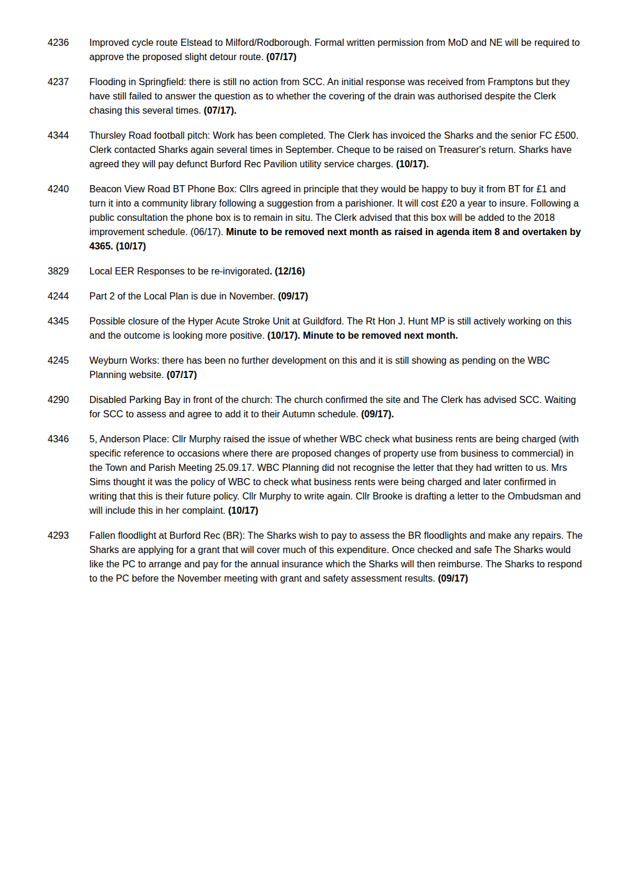| 4236 | Improved cycle route Elstead to Milford/Rodborough. Formal written permission from MoD and NE will be required to approve the proposed slight detour route. (07/17) |
| 4237 | Flooding in Springfield: there is still no action from SCC. An initial response was received from Framptons but they have still failed to answer the question as to whether the covering of the drain was authorised despite the Clerk chasing this several times. (07/17). |
| 4344 | Thursley Road football pitch: Work has been completed. The Clerk has invoiced the Sharks and the senior FC £500. Clerk contacted Sharks again several times in September. Cheque to be raised on Treasurer's return. Sharks have agreed they will pay defunct Burford Rec Pavilion utility service charges. (10/17). |
| 4240 | Beacon View Road BT Phone Box: Cllrs agreed in principle that they would be happy to buy it from BT for £1 and turn it into a community library following a suggestion from a parishioner. It will cost £20 a year to insure. Following a public consultation the phone box is to remain in situ. The Clerk advised that this box will be added to the 2018 improvement schedule. (06/17). Minute to be removed next month as raised in agenda item 8 and overtaken by 4365. (10/17) |
| 3829 | Local EER Responses to be re-invigorated . (12/16) |
| 4244 | Part 2 of the Local Plan is due in November. (09/17) |
| 4345 | Possible closure of the Hyper Acute Stroke Unit at Guildford. The Rt Hon J. Hunt MP is still actively working on this and the outcome is looking more positive. (10/17). Minute to be removed next month. |
| 4245 | Weyburn Works: there has been no further development on this and it is still showing as pending on the WBC Planning website. (07/17) |
| 4290 | Disabled Parking Bay in front of the church: The church confirmed the site and The Clerk has advised SCC. Waiting for SCC to assess and agree to add it to their Autumn schedule. (09/17). |
| 4346 | 5, Anderson Place: Cllr Murphy raised the issue of whether WBC check what business rents are being charged (with specific reference to occasions where there are proposed changes of property use from business to commercial) in the Town and Parish Meeting 25.09.17. WBC Planning did not recognise the letter that they had written to us. Mrs Sims thought it was the policy of WBC to check what business rents were being charged and later confirmed in writing that this is their future policy. Cllr Murphy to write again. Cllr Brooke is drafting a letter to the Ombudsman and will include this in her complaint. (10/17) |
| 4293 | Fallen floodlight at Burford Rec (BR): The Sharks wish to pay to assess the BR floodlights and make any repairs. The Sharks are applying for a grant that will cover much of this expenditure. Once checked and safe The Sharks would like the PC to arrange and pay for the annual insurance which the Sharks will then reimburse. The Sharks to respond to the PC before the November meeting with grant and safety assessment results. (09/17) |